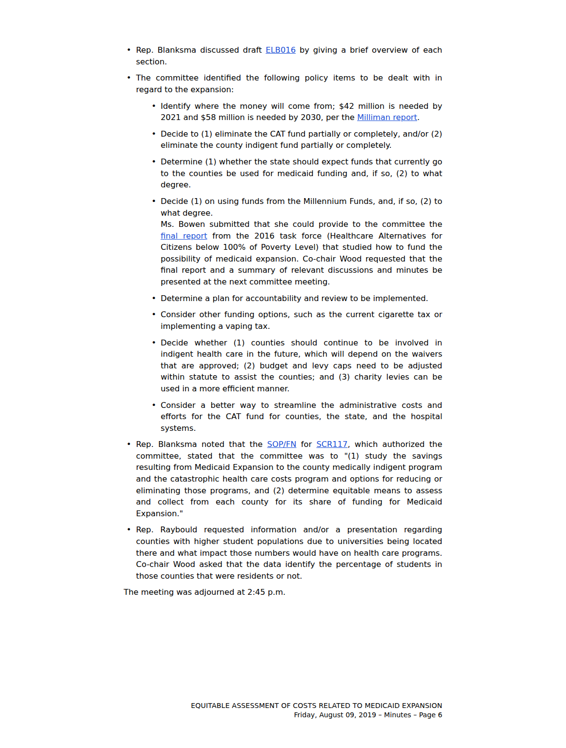Rep. Blanksma discussed draft ELB016 by giving a brief overview of each section.
The committee identified the following policy items to be dealt with in regard to the expansion:
Identify where the money will come from; $42 million is needed by 2021 and $58 million is needed by 2030, per the Milliman report.
Decide to (1) eliminate the CAT fund partially or completely, and/or (2) eliminate the county indigent fund partially or completely.
Determine (1) whether the state should expect funds that currently go to the counties be used for medicaid funding and, if so, (2) to what degree.
Decide (1) on using funds from the Millennium Funds, and, if so, (2) to what degree.
Ms. Bowen submitted that she could provide to the committee the final report from the 2016 task force (Healthcare Alternatives for Citizens below 100% of Poverty Level) that studied how to fund the possibility of medicaid expansion. Co-chair Wood requested that the final report and a summary of relevant discussions and minutes be presented at the next committee meeting.
Determine a plan for accountability and review to be implemented.
Consider other funding options, such as the current cigarette tax or implementing a vaping tax.
Decide whether (1) counties should continue to be involved in indigent health care in the future, which will depend on the waivers that are approved; (2) budget and levy caps need to be adjusted within statute to assist the counties; and (3) charity levies can be used in a more efficient manner.
Consider a better way to streamline the administrative costs and efforts for the CAT fund for counties, the state, and the hospital systems.
Rep. Blanksma noted that the SOP/FN for SCR117, which authorized the committee, stated that the committee was to "(1) study the savings resulting from Medicaid Expansion to the county medically indigent program and the catastrophic health care costs program and options for reducing or eliminating those programs, and (2) determine equitable means to assess and collect from each county for its share of funding for Medicaid Expansion."
Rep. Raybould requested information and/or a presentation regarding counties with higher student populations due to universities being located there and what impact those numbers would have on health care programs. Co-chair Wood asked that the data identify the percentage of students in those counties that were residents or not.
The meeting was adjourned at 2:45 p.m.
EQUITABLE ASSESSMENT OF COSTS RELATED TO MEDICAID EXPANSION
Friday, August 09, 2019 – Minutes – Page 6